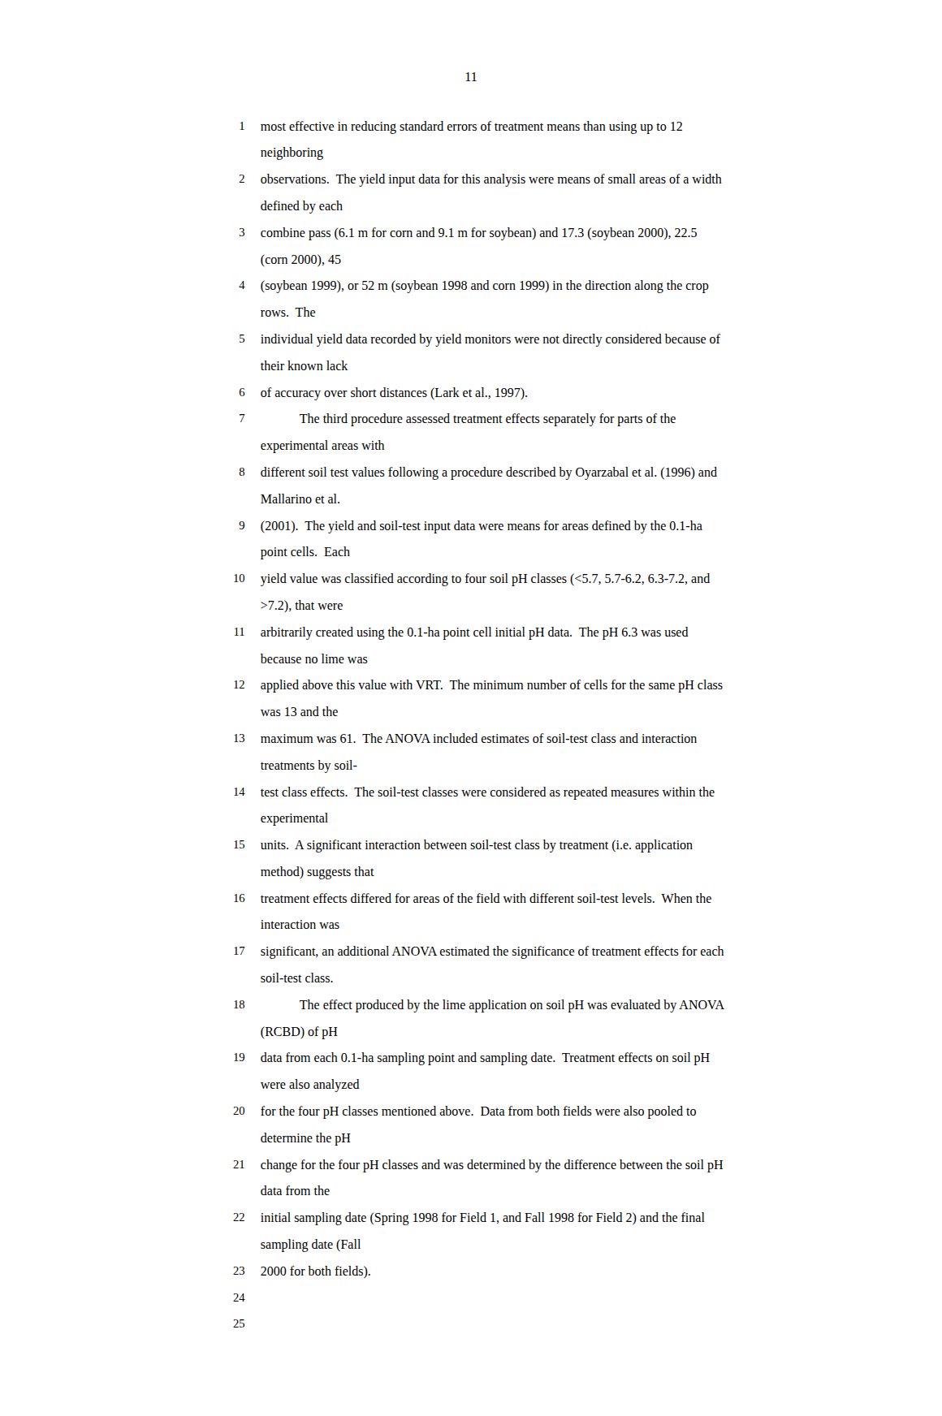11
most effective in reducing standard errors of treatment means than using up to 12 neighboring
observations. The yield input data for this analysis were means of small areas of a width defined by each
combine pass (6.1 m for corn and 9.1 m for soybean) and 17.3 (soybean 2000), 22.5 (corn 2000), 45
(soybean 1999), or 52 m (soybean 1998 and corn 1999) in the direction along the crop rows. The
individual yield data recorded by yield monitors were not directly considered because of their known lack
of accuracy over short distances (Lark et al., 1997).
The third procedure assessed treatment effects separately for parts of the experimental areas with
different soil test values following a procedure described by Oyarzabal et al. (1996) and Mallarino et al.
(2001). The yield and soil-test input data were means for areas defined by the 0.1-ha point cells. Each
yield value was classified according to four soil pH classes (<5.7, 5.7-6.2, 6.3-7.2, and >7.2), that were
arbitrarily created using the 0.1-ha point cell initial pH data. The pH 6.3 was used because no lime was
applied above this value with VRT. The minimum number of cells for the same pH class was 13 and the
maximum was 61. The ANOVA included estimates of soil-test class and interaction treatments by soil-
test class effects. The soil-test classes were considered as repeated measures within the experimental
units. A significant interaction between soil-test class by treatment (i.e. application method) suggests that
treatment effects differed for areas of the field with different soil-test levels. When the interaction was
significant, an additional ANOVA estimated the significance of treatment effects for each soil-test class.
The effect produced by the lime application on soil pH was evaluated by ANOVA (RCBD) of pH
data from each 0.1-ha sampling point and sampling date. Treatment effects on soil pH were also analyzed
for the four pH classes mentioned above. Data from both fields were also pooled to determine the pH
change for the four pH classes and was determined by the difference between the soil pH data from the
initial sampling date (Spring 1998 for Field 1, and Fall 1998 for Field 2) and the final sampling date (Fall
2000 for both fields).